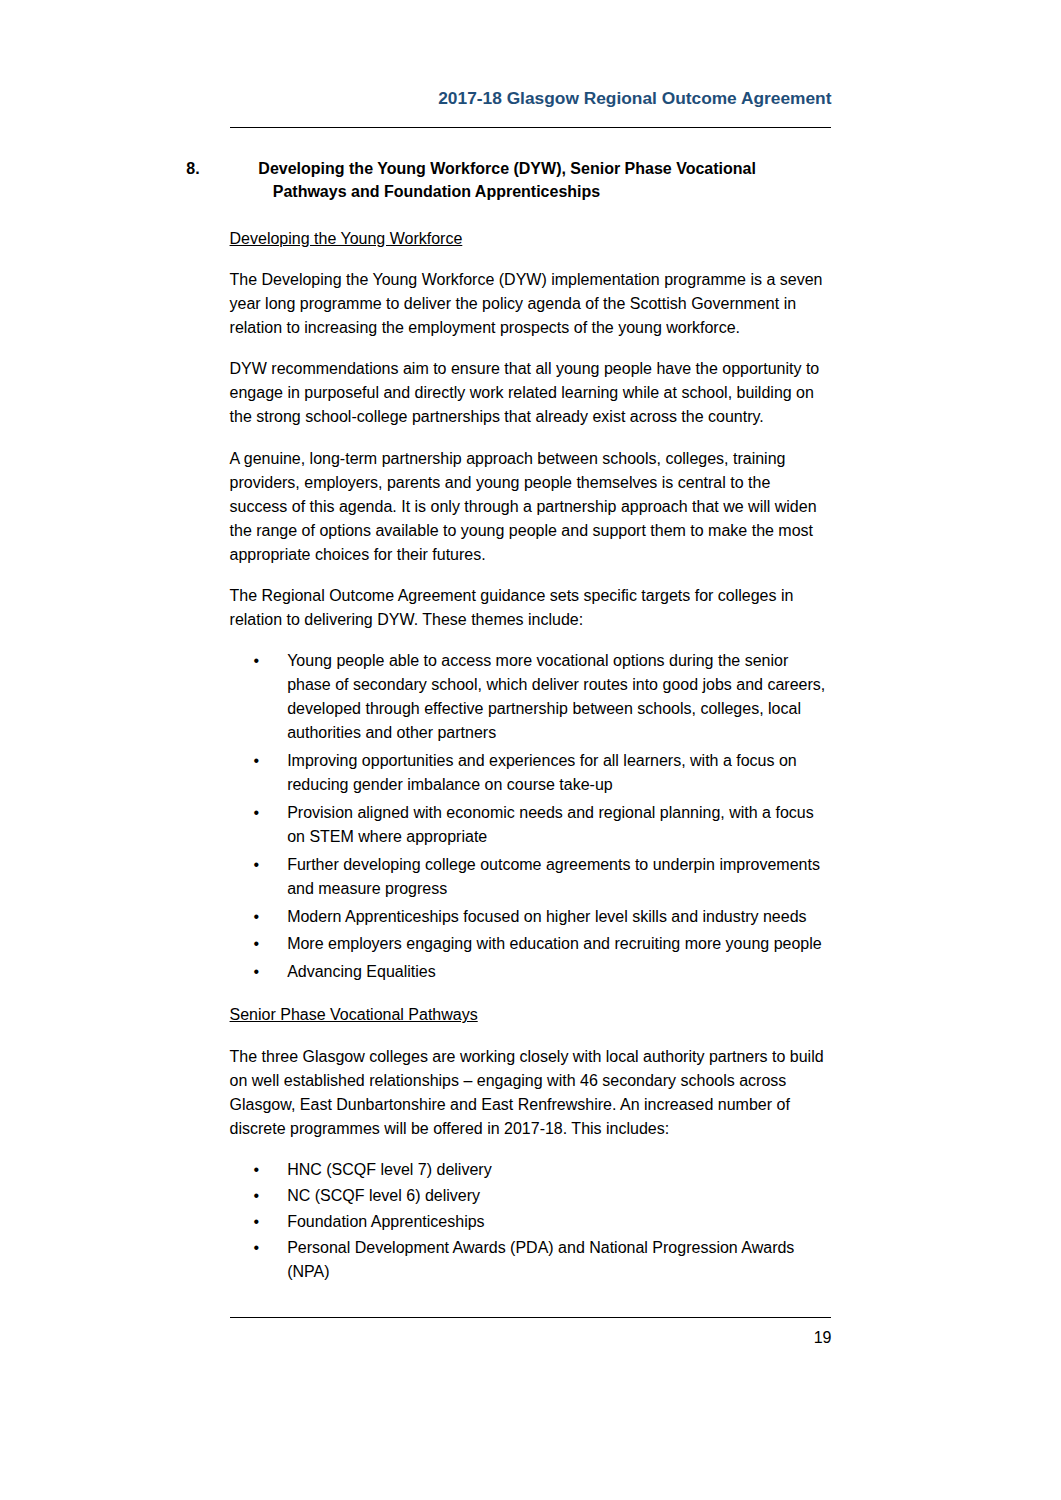2017-18 Glasgow Regional Outcome Agreement
8. Developing the Young Workforce (DYW), Senior Phase Vocational Pathways and Foundation Apprenticeships
Developing the Young Workforce
The Developing the Young Workforce (DYW) implementation programme is a seven year long programme to deliver the policy agenda of the Scottish Government in relation to increasing the employment prospects of the young workforce.
DYW recommendations aim to ensure that all young people have the opportunity to engage in purposeful and directly work related learning while at school, building on the strong school-college partnerships that already exist across the country.
A genuine, long-term partnership approach between schools, colleges, training providers, employers, parents and young people themselves is central to the success of this agenda. It is only through a partnership approach that we will widen the range of options available to young people and support them to make the most appropriate choices for their futures.
The Regional Outcome Agreement guidance sets specific targets for colleges in relation to delivering DYW. These themes include:
Young people able to access more vocational options during the senior phase of secondary school, which deliver routes into good jobs and careers, developed through effective partnership between schools, colleges, local authorities and other partners
Improving opportunities and experiences for all learners, with a focus on reducing gender imbalance on course take-up
Provision aligned with economic needs and regional planning, with a focus on STEM where appropriate
Further developing college outcome agreements to underpin improvements and measure progress
Modern Apprenticeships focused on higher level skills and industry needs
More employers engaging with education and recruiting more young people
Advancing Equalities
Senior Phase Vocational Pathways
The three Glasgow colleges are working closely with local authority partners to build on well established relationships – engaging with 46 secondary schools across Glasgow, East Dunbartonshire and East Renfrewshire. An increased number of discrete programmes will be offered in 2017-18. This includes:
HNC (SCQF level 7) delivery
NC (SCQF level 6) delivery
Foundation Apprenticeships
Personal Development Awards (PDA) and National Progression Awards (NPA)
19